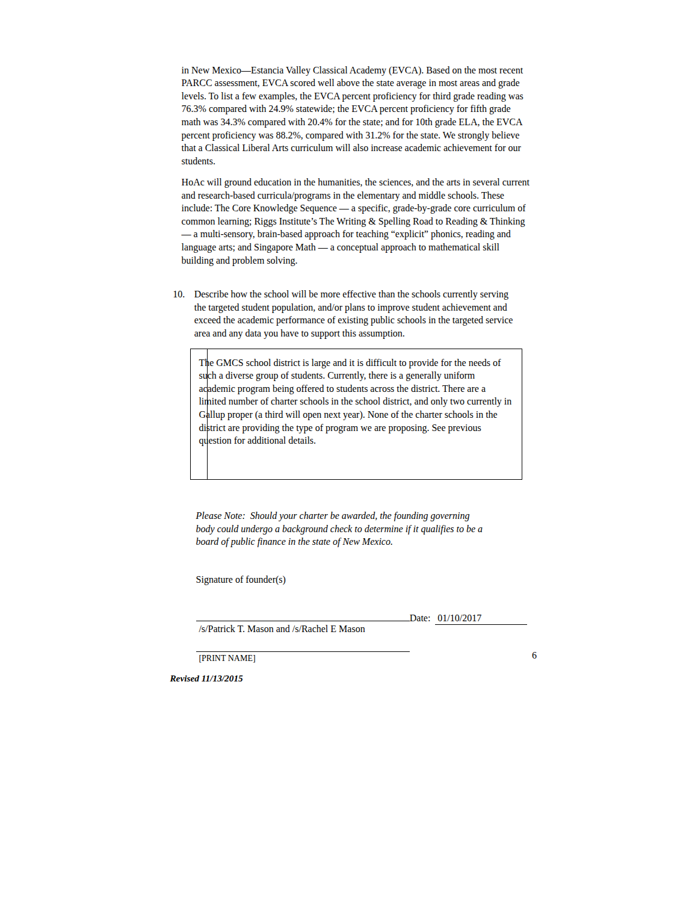in New Mexico—Estancia Valley Classical Academy (EVCA). Based on the most recent PARCC assessment, EVCA scored well above the state average in most areas and grade levels. To list a few examples, the EVCA percent proficiency for third grade reading was 76.3% compared with 24.9% statewide; the EVCA percent proficiency for fifth grade math was 34.3% compared with 20.4% for the state; and for 10th grade ELA, the EVCA percent proficiency was 88.2%, compared with 31.2% for the state. We strongly believe that a Classical Liberal Arts curriculum will also increase academic achievement for our students.
HoAc will ground education in the humanities, the sciences, and the arts in several current and research-based curricula/programs in the elementary and middle schools. These include: The Core Knowledge Sequence — a specific, grade-by-grade core curriculum of common learning; Riggs Institute’s The Writing & Spelling Road to Reading & Thinking — a multi-sensory, brain-based approach for teaching “explicit” phonics, reading and language arts; and Singapore Math — a conceptual approach to mathematical skill building and problem solving.
10.
Describe how the school will be more effective than the schools currently serving the targeted student population, and/or plans to improve student achievement and exceed the academic performance of existing public schools in the targeted service area and any data you have to support this assumption.
The GMCS school district is large and it is difficult to provide for the needs of such a diverse group of students. Currently, there is a generally uniform academic program being offered to students across the district. There are a limited number of charter schools in the school district, and only two currently in Gallup proper (a third will open next year). None of the charter schools in the district are providing the type of program we are proposing. See previous question for additional details.
Please Note: Should your charter be awarded, the founding governing body could undergo a background check to determine if it qualifies to be a board of public finance in the state of New Mexico.
Signature of founder(s)
/s/Patrick T. Mason and /s/Rachel E Mason
Date: 01/10/2017
[PRINT NAME]
6
Revised 11/13/2015